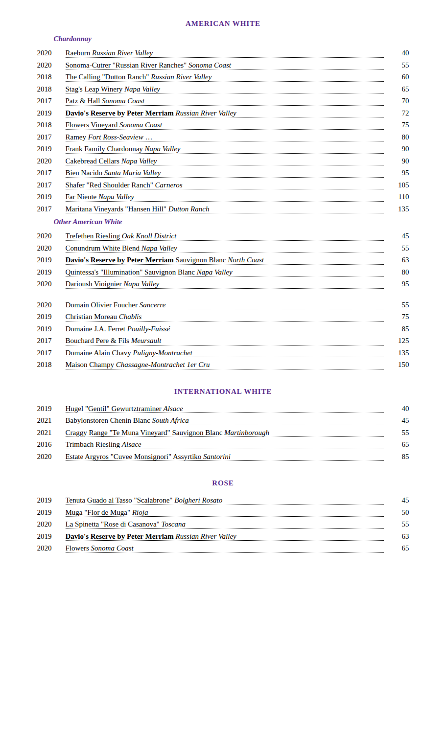American White
Chardonnay
| 2020 | Raeburn Russian River Valley | 40 |
| 2020 | Sonoma-Cutrer "Russian River Ranches" Sonoma Coast | 55 |
| 2018 | The Calling "Dutton Ranch" Russian River Valley | 60 |
| 2018 | Stag's Leap Winery Napa Valley | 65 |
| 2017 | Patz & Hall Sonoma Coast | 70 |
| 2019 | Davio's Reserve by Peter Merriam Russian River Valley | 72 |
| 2018 | Flowers Vineyard Sonoma Coast | 75 |
| 2017 | Ramey Fort Ross-Seaview … | 80 |
| 2019 | Frank Family Chardonnay Napa Valley | 90 |
| 2020 | Cakebread Cellars Napa Valley | 90 |
| 2017 | Bien Nacido Santa Maria Valley | 95 |
| 2017 | Shafer "Red Shoulder Ranch" Carneros | 105 |
| 2019 | Far Niente Napa Valley | 110 |
| 2017 | Maritana Vineyards "Hansen Hill" Dutton Ranch | 135 |
Other American White
| 2020 | Trefethen Riesling Oak Knoll District | 45 |
| 2020 | Conundrum White Blend Napa Valley | 55 |
| 2019 | Davio's Reserve by Peter Merriam Sauvignon Blanc North Coast | 63 |
| 2019 | Quintessa's "Illumination" Sauvignon Blanc Napa Valley | 80 |
| 2020 | Darioush Vioignier Napa Valley | 95 |
| 2020 | Domain Olivier Foucher Sancerre | 55 |
| 2019 | Christian Moreau Chablis | 75 |
| 2019 | Domaine J.A. Ferret Pouilly-Fuissé | 85 |
| 2017 | Bouchard Pere & Fils Meursault | 125 |
| 2017 | Domaine Alain Chavy Puligny-Montrachet | 135 |
| 2018 | Maison Champy Chassagne-Montrachet 1er Cru | 150 |
International White
| 2019 | Hugel "Gentil" Gewurtztraminer Alsace | 40 |
| 2021 | Babylonstoren Chenin Blanc South Africa | 45 |
| 2021 | Craggy Range "Te Muna Vineyard" Sauvignon Blanc Martinborough | 55 |
| 2016 | Trimbach Riesling Alsace | 65 |
| 2020 | Estate Argyros "Cuvee Monsignori" Assyrtiko Santorini | 85 |
Rose
| 2019 | Tenuta Guado al Tasso "Scalabrone" Bolgheri Rosato | 45 |
| 2019 | Muga "Flor de Muga" Rioja | 50 |
| 2020 | La Spinetta "Rose di Casanova" Toscana | 55 |
| 2019 | Davio's Reserve by Peter Merriam Russian River Valley | 63 |
| 2020 | Flowers Sonoma Coast | 65 |